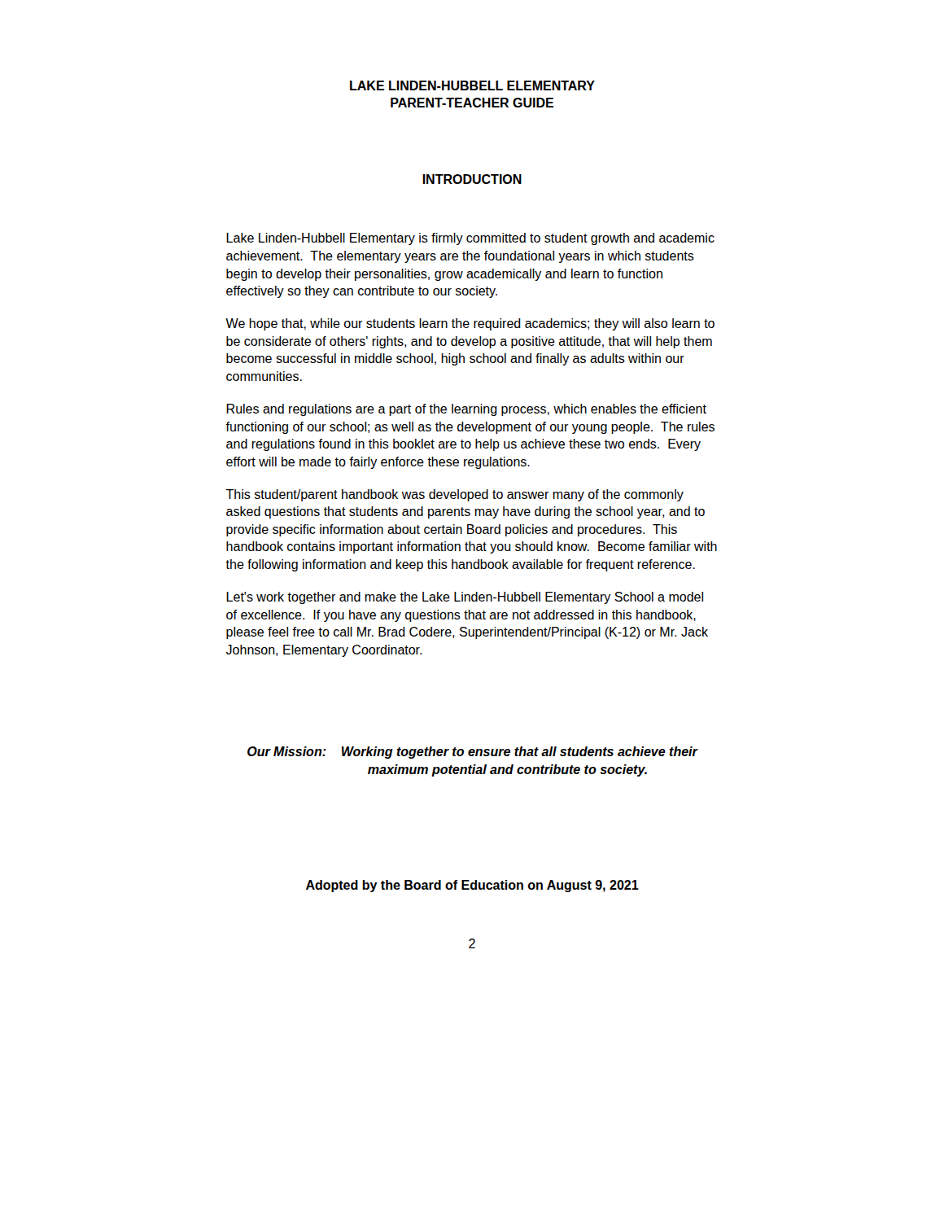LAKE LINDEN-HUBBELL ELEMENTARY
PARENT-TEACHER GUIDE
INTRODUCTION
Lake Linden-Hubbell Elementary is firmly committed to student growth and academic achievement. The elementary years are the foundational years in which students begin to develop their personalities, grow academically and learn to function effectively so they can contribute to our society.
We hope that, while our students learn the required academics; they will also learn to be considerate of others' rights, and to develop a positive attitude, that will help them become successful in middle school, high school and finally as adults within our communities.
Rules and regulations are a part of the learning process, which enables the efficient functioning of our school; as well as the development of our young people. The rules and regulations found in this booklet are to help us achieve these two ends. Every effort will be made to fairly enforce these regulations.
This student/parent handbook was developed to answer many of the commonly asked questions that students and parents may have during the school year, and to provide specific information about certain Board policies and procedures. This handbook contains important information that you should know. Become familiar with the following information and keep this handbook available for frequent reference.
Let's work together and make the Lake Linden-Hubbell Elementary School a model of excellence. If you have any questions that are not addressed in this handbook, please feel free to call Mr. Brad Codere, Superintendent/Principal (K-12) or Mr. Jack Johnson, Elementary Coordinator.
Our Mission: Working together to ensure that all students achieve their maximum potential and contribute to society.
Adopted by the Board of Education on August 9, 2021
2